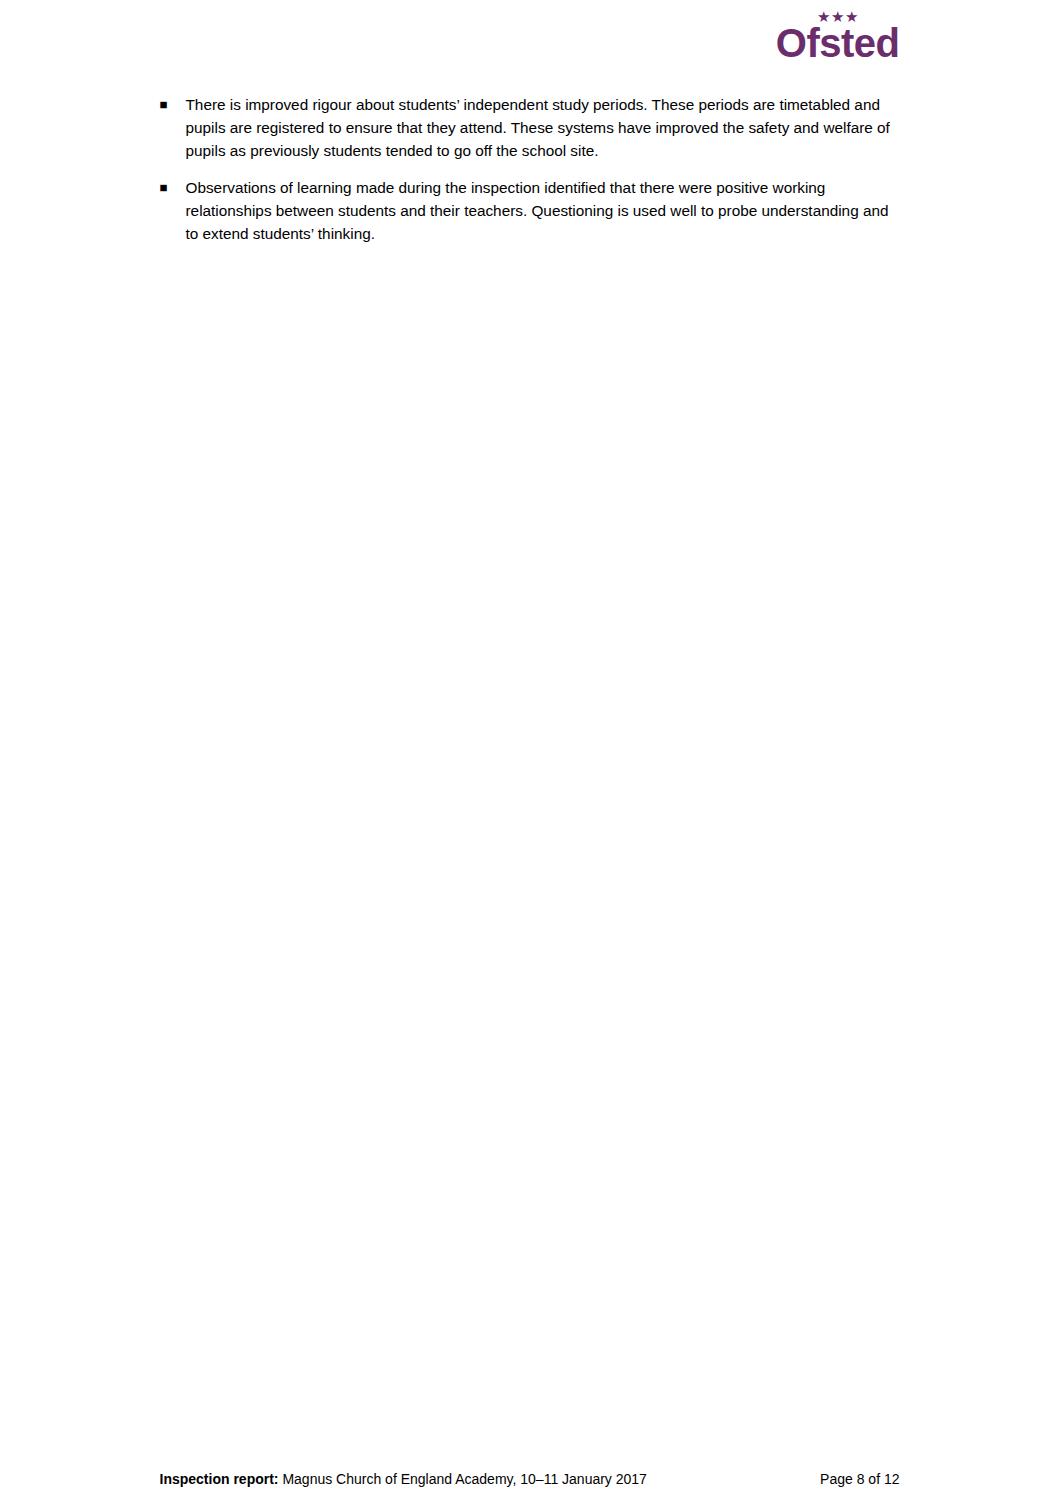★★★ Ofsted
There is improved rigour about students’ independent study periods. These periods are timetabled and pupils are registered to ensure that they attend. These systems have improved the safety and welfare of pupils as previously students tended to go off the school site.
Observations of learning made during the inspection identified that there were positive working relationships between students and their teachers. Questioning is used well to probe understanding and to extend students’ thinking.
Inspection report: Magnus Church of England Academy, 10–11 January 2017 Page 8 of 12